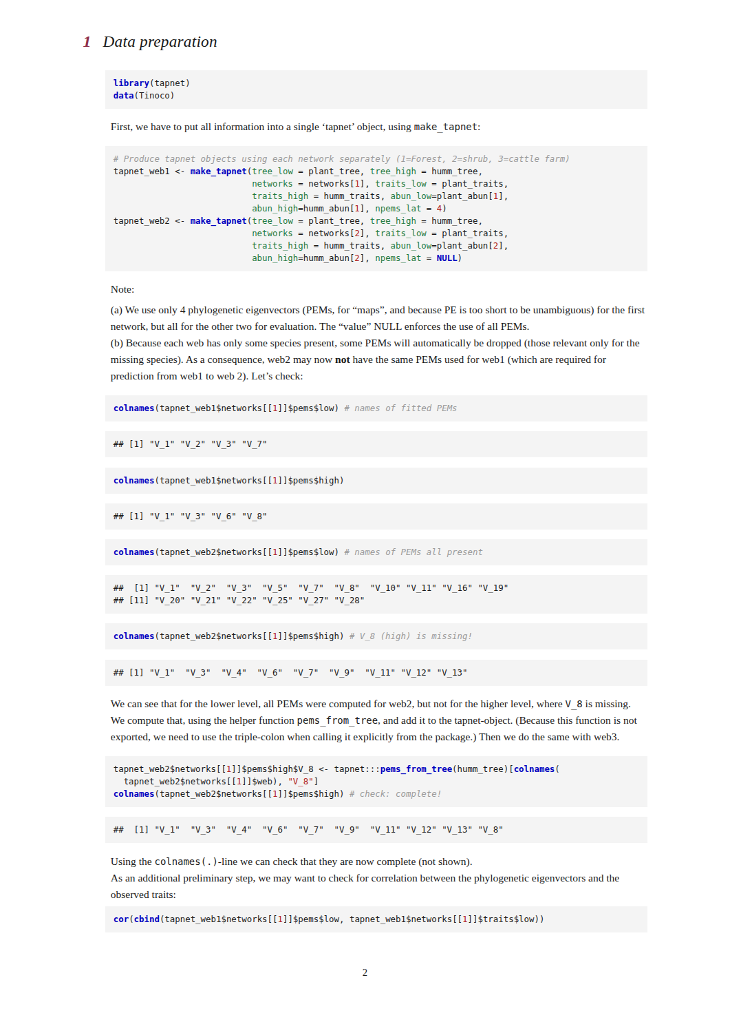1
Data preparation
library(tapnet)
data(Tinoco)
First, we have to put all information into a single ‘tapnet’ object, using make_tapnet:
# Produce tapnet objects using each network separately (1=Forest, 2=shrub, 3=cattle farm)
tapnet_web1 <- make_tapnet(tree_low = plant_tree, tree_high = humm_tree,
                           networks = networks[1], traits_low = plant_traits,
                           traits_high = humm_traits, abun_low=plant_abun[1],
                           abun_high=humm_abun[1], npems_lat = 4)
tapnet_web2 <- make_tapnet(tree_low = plant_tree, tree_high = humm_tree,
                           networks = networks[2], traits_low = plant_traits,
                           traits_high = humm_traits, abun_low=plant_abun[2],
                           abun_high=humm_abun[2], npems_lat = NULL)
Note:
(a) We use only 4 phylogenetic eigenvectors (PEMs, for “maps”, and because PE is too short to be unambiguous) for the first network, but all for the other two for evaluation. The “value” NULL enforces the use of all PEMs.
(b) Because each web has only some species present, some PEMs will automatically be dropped (those relevant only for the missing species). As a consequence, web2 may now not have the same PEMs used for web1 (which are required for prediction from web1 to web 2). Let’s check:
colnames(tapnet_web1$networks[[1]]$pems$low) # names of fitted PEMs
## [1] "V_1" "V_2" "V_3" "V_7"
colnames(tapnet_web1$networks[[1]]$pems$high)
## [1] "V_1" "V_3" "V_6" "V_8"
colnames(tapnet_web2$networks[[1]]$pems$low) # names of PEMs all present
##  [1] "V_1"  "V_2"  "V_3"  "V_5"  "V_7"  "V_8"  "V_10" "V_11" "V_16" "V_19"
## [11] "V_20" "V_21" "V_22" "V_25" "V_27" "V_28"
colnames(tapnet_web2$networks[[1]]$pems$high) # V_8 (high) is missing!
## [1] "V_1"  "V_3"  "V_4"  "V_6"  "V_7"  "V_9"  "V_11" "V_12" "V_13"
We can see that for the lower level, all PEMs were computed for web2, but not for the higher level, where V_8 is missing. We compute that, using the helper function pems_from_tree, and add it to the tapnet-object. (Because this function is not exported, we need to use the triple-colon when calling it explicitly from the package.) Then we do the same with web3.
tapnet_web2$networks[[1]]$pems$high$V_8 <- tapnet:::pems_from_tree(humm_tree)[colnames(
  tapnet_web2$networks[[1]]$web), "V_8"]
colnames(tapnet_web2$networks[[1]]$pems$high) # check: complete!
##  [1] "V_1"  "V_3"  "V_4"  "V_6"  "V_7"  "V_9"  "V_11" "V_12" "V_13" "V_8"
Using the colnames(.)-line we can check that they are now complete (not shown).
As an additional preliminary step, we may want to check for correlation between the phylogenetic eigenvectors and the observed traits:
cor(cbind(tapnet_web1$networks[[1]]$pems$low, tapnet_web1$networks[[1]]$traits$low))
2